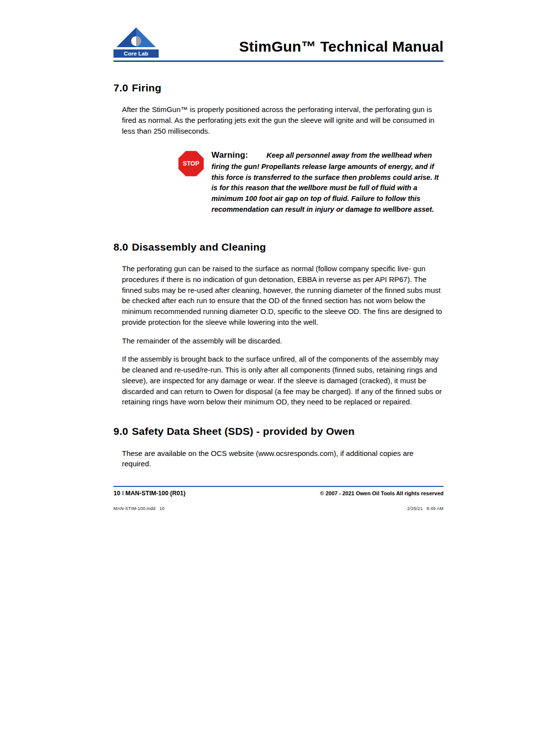Core Lab
StimGun™ Technical Manual
7.0 Firing
After the StimGun™ is properly positioned across the perforating interval, the perforating gun is fired as normal. As the perforating jets exit the gun the sleeve will ignite and will be consumed in less than 250 milliseconds.
STOP
Warning: Keep all personnel away from the wellhead when firing the gun! Propellants release large amounts of energy, and if this force is transferred to the surface then problems could arise. It is for this reason that the wellbore must be full of fluid with a minimum 100 foot air gap on top of fluid. Failure to follow this recommendation can result in injury or damage to wellbore asset.
8.0 Disassembly and Cleaning
The perforating gun can be raised to the surface as normal (follow company specific live- gun procedures if there is no indication of gun detonation, EBBA in reverse as per API RP67). The finned subs may be re-used after cleaning, however, the running diameter of the finned subs must be checked after each run to ensure that the OD of the finned section has not worn below the minimum recommended running diameter O.D, specific to the sleeve OD. The fins are designed to provide protection for the sleeve while lowering into the well.
The remainder of the assembly will be discarded.
If the assembly is brought back to the surface unfired, all of the components of the assembly may be cleaned and re-used/re-run. This is only after all components (finned subs, retaining rings and sleeve), are inspected for any damage or wear. If the sleeve is damaged (cracked), it must be discarded and can return to Owen for disposal (a fee may be charged). If any of the finned subs or retaining rings have worn below their minimum OD, they need to be replaced or repaired.
9.0 Safety Data Sheet (SDS) - provided by Owen
These are available on the OCS website (www.ocsresponds.com), if additional copies are required.
10 I MAN-STIM-100 (R01)
© 2007 - 2021 Owen Oil Tools All rights reserved
MAN-STIM-100.indd 10 2/25/21 9:49 AM